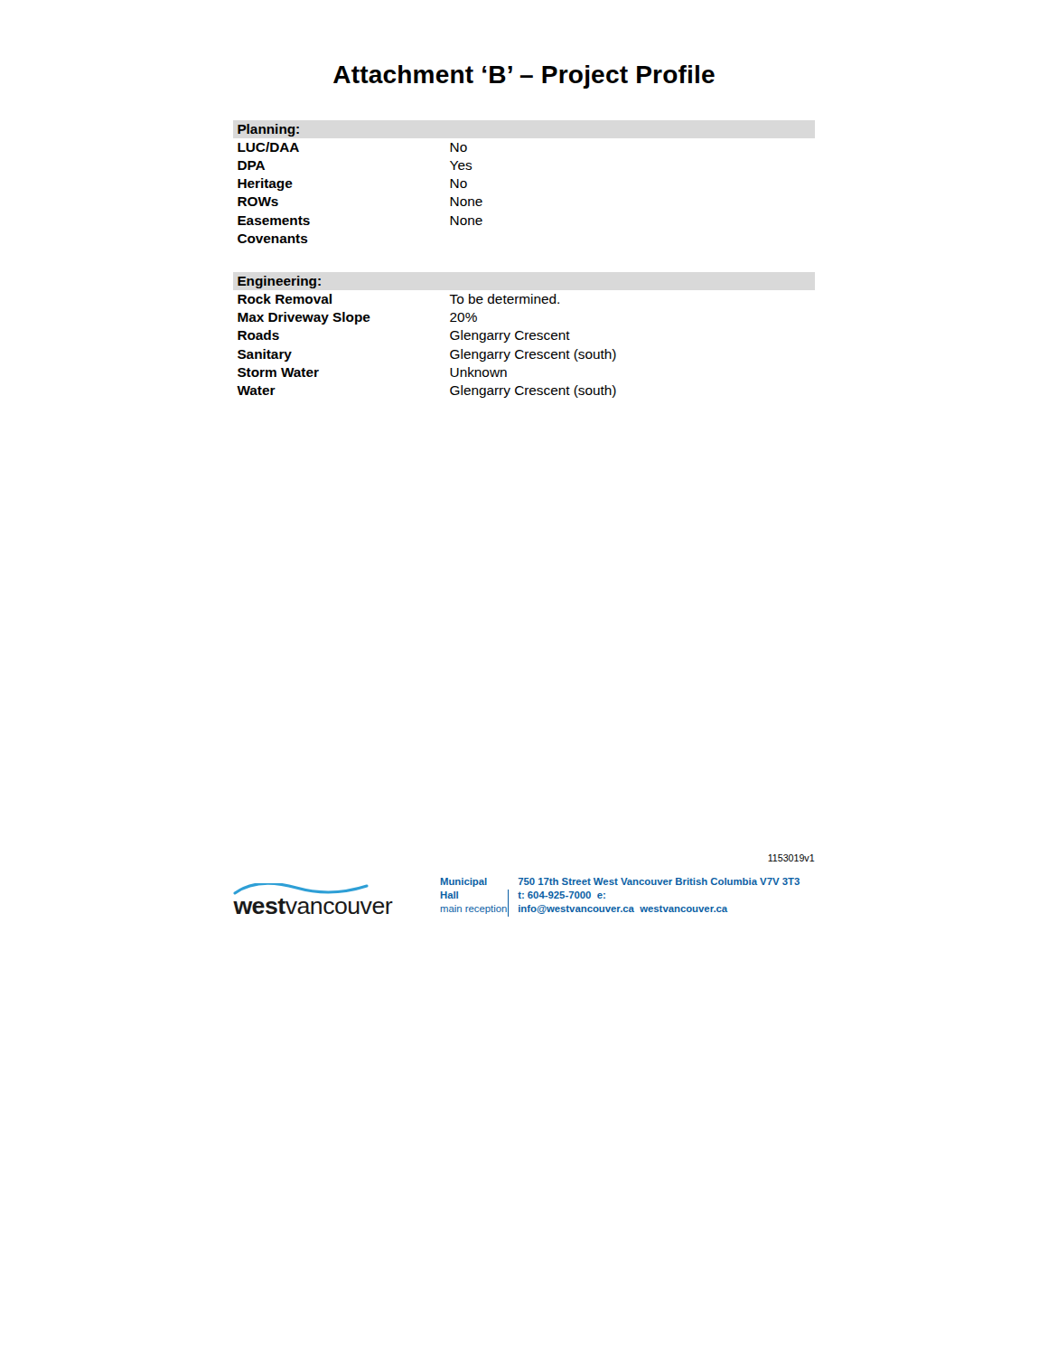Attachment ‘B’ – Project Profile
Planning:
| LUC/DAA | No |
| DPA | Yes |
| Heritage | No |
| ROWs | None |
| Easements | None |
| Covenants | |
Engineering:
| Rock Removal | To be determined. |
| Max Driveway Slope | 20% |
| Roads | Glengarry Crescent |
| Sanitary | Glengarry Crescent (south) |
| Storm Water | Unknown |
| Water | Glengarry Crescent (south) |
1153019v1
west vancouver
Municipal Hall
main reception
750 17th Street West Vancouver British Columbia V7V 3T3
t: 604-925-7000 e: info@westvancouver.ca westvancouver.ca